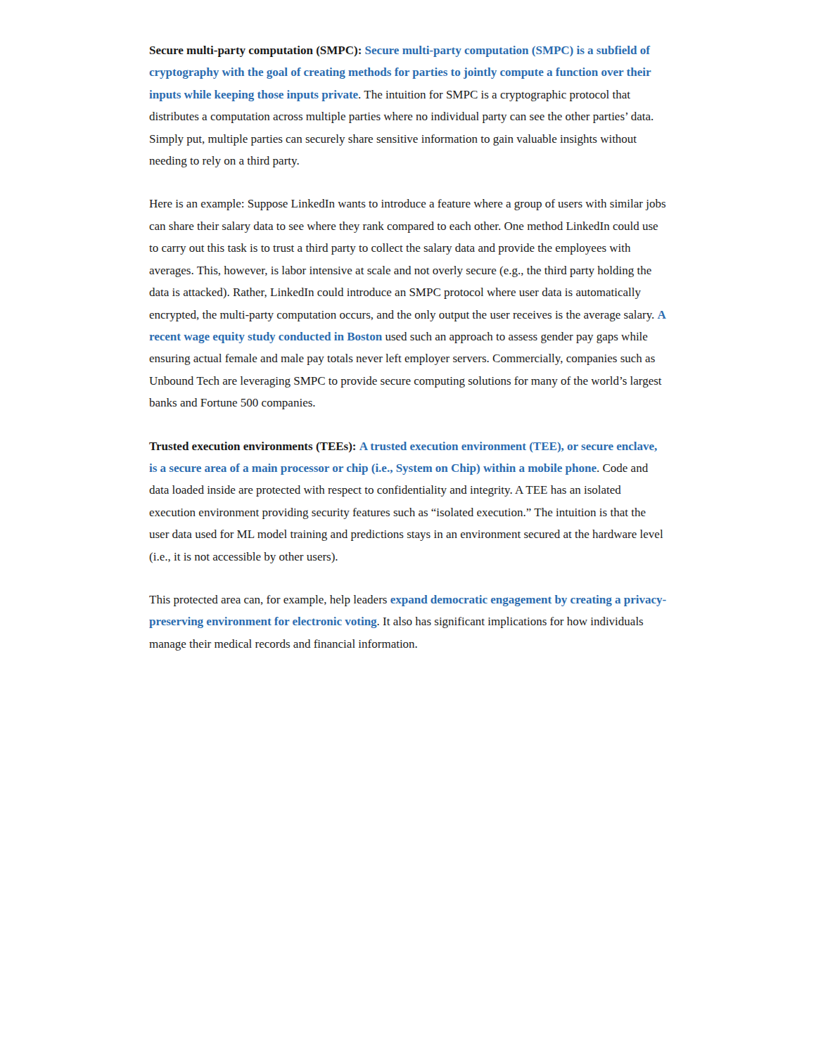Secure multi-party computation (SMPC): Secure multi-party computation (SMPC) is a subfield of cryptography with the goal of creating methods for parties to jointly compute a function over their inputs while keeping those inputs private. The intuition for SMPC is a cryptographic protocol that distributes a computation across multiple parties where no individual party can see the other parties’ data. Simply put, multiple parties can securely share sensitive information to gain valuable insights without needing to rely on a third party.
Here is an example: Suppose LinkedIn wants to introduce a feature where a group of users with similar jobs can share their salary data to see where they rank compared to each other. One method LinkedIn could use to carry out this task is to trust a third party to collect the salary data and provide the employees with averages. This, however, is labor intensive at scale and not overly secure (e.g., the third party holding the data is attacked). Rather, LinkedIn could introduce an SMPC protocol where user data is automatically encrypted, the multi-party computation occurs, and the only output the user receives is the average salary. A recent wage equity study conducted in Boston used such an approach to assess gender pay gaps while ensuring actual female and male pay totals never left employer servers. Commercially, companies such as Unbound Tech are leveraging SMPC to provide secure computing solutions for many of the world’s largest banks and Fortune 500 companies.
Trusted execution environments (TEEs): A trusted execution environment (TEE), or secure enclave, is a secure area of a main processor or chip (i.e., System on Chip) within a mobile phone. Code and data loaded inside are protected with respect to confidentiality and integrity. A TEE has an isolated execution environment providing security features such as “isolated execution.” The intuition is that the user data used for ML model training and predictions stays in an environment secured at the hardware level (i.e., it is not accessible by other users).
This protected area can, for example, help leaders expand democratic engagement by creating a privacy-preserving environment for electronic voting. It also has significant implications for how individuals manage their medical records and financial information.